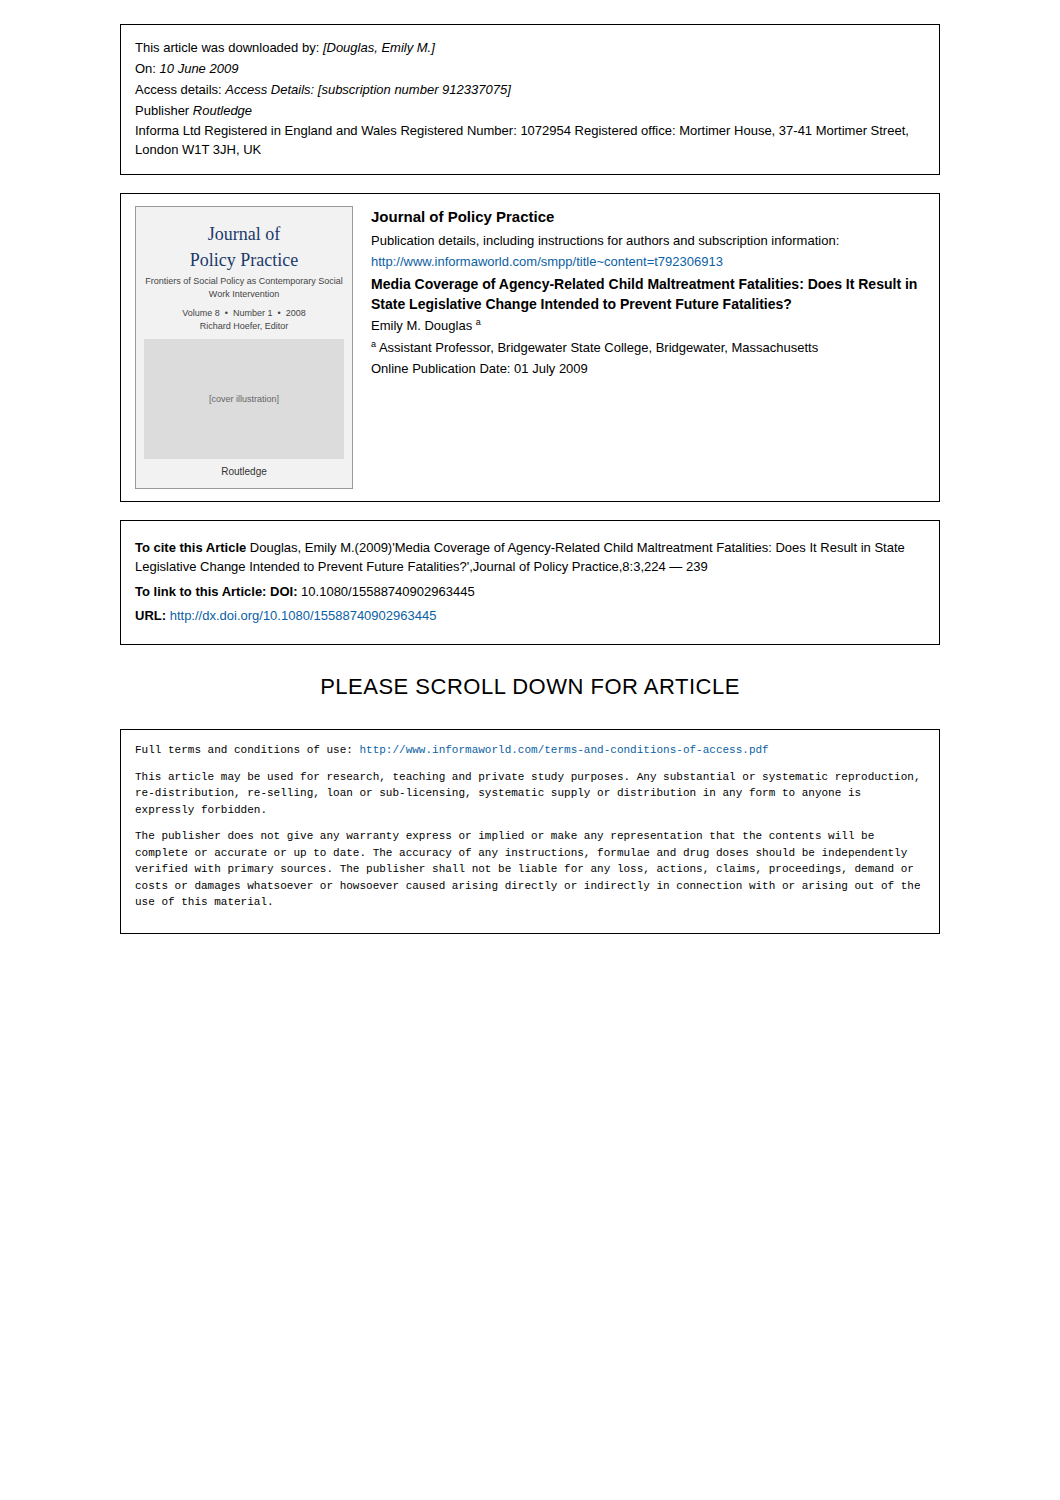This article was downloaded by: [Douglas, Emily M.]
On: 10 June 2009
Access details: Access Details: [subscription number 912337075]
Publisher Routledge
Informa Ltd Registered in England and Wales Registered Number: 1072954 Registered office: Mortimer House, 37-41 Mortimer Street, London W1T 3JH, UK
Journal of
Policy Practice
Frontiers of Social Policy as Contemporary Social Work Intervention
Volume 8 • Number 1 • 2008
Richard Hoefer, Editor
[cover illustration]
Routledge
Journal of Policy Practice
Publication details, including instructions for authors and subscription information:
http://www.informaworld.com/smpp/title~content=t792306913
Media Coverage of Agency-Related Child Maltreatment Fatalities: Does It Result in State Legislative Change Intended to Prevent Future Fatalities?
Emily M. Douglas a
a Assistant Professor, Bridgewater State College, Bridgewater, Massachusetts
Online Publication Date: 01 July 2009
To cite this Article Douglas, Emily M.(2009)'Media Coverage of Agency-Related Child Maltreatment Fatalities: Does It Result in State Legislative Change Intended to Prevent Future Fatalities?',Journal of Policy Practice,8:3,224 — 239
To link to this Article: DOI: 10.1080/15588740902963445
URL: http://dx.doi.org/10.1080/15588740902963445
PLEASE SCROLL DOWN FOR ARTICLE
Full terms and conditions of use: http://www.informaworld.com/terms-and-conditions-of-access.pdf
This article may be used for research, teaching and private study purposes. Any substantial or systematic reproduction, re-distribution, re-selling, loan or sub-licensing, systematic supply or distribution in any form to anyone is expressly forbidden.
The publisher does not give any warranty express or implied or make any representation that the contents will be complete or accurate or up to date. The accuracy of any instructions, formulae and drug doses should be independently verified with primary sources. The publisher shall not be liable for any loss, actions, claims, proceedings, demand or costs or damages whatsoever or howsoever caused arising directly or indirectly in connection with or arising out of the use of this material.